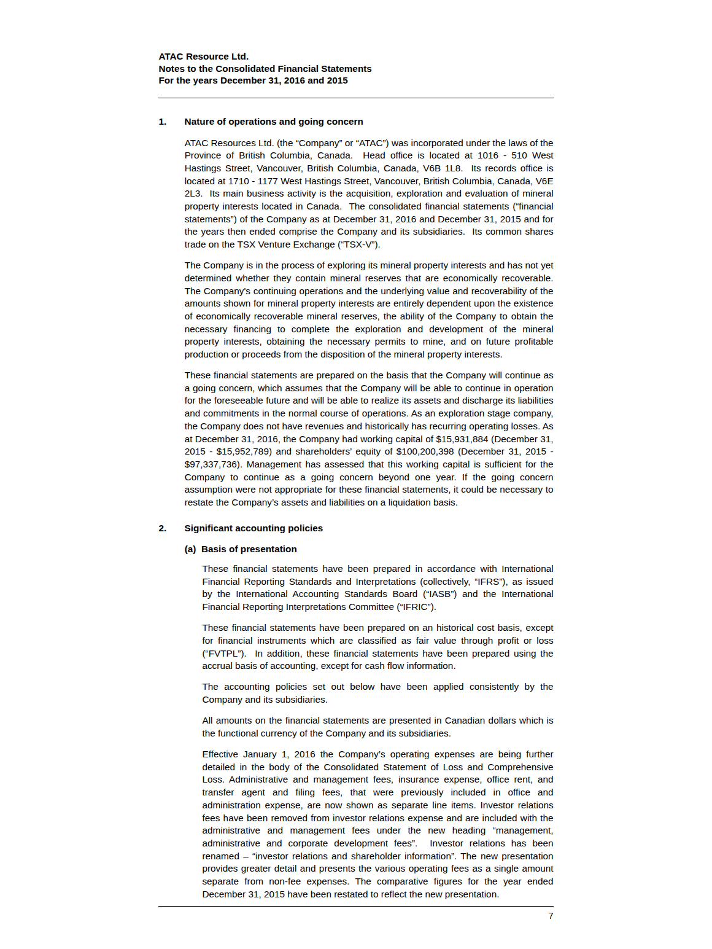ATAC Resource Ltd.
Notes to the Consolidated Financial Statements
For the years December 31, 2016 and 2015
1. Nature of operations and going concern
ATAC Resources Ltd. (the “Company” or “ATAC”) was incorporated under the laws of the Province of British Columbia, Canada. Head office is located at 1016 - 510 West Hastings Street, Vancouver, British Columbia, Canada, V6B 1L8. Its records office is located at 1710 - 1177 West Hastings Street, Vancouver, British Columbia, Canada, V6E 2L3. Its main business activity is the acquisition, exploration and evaluation of mineral property interests located in Canada. The consolidated financial statements (“financial statements”) of the Company as at December 31, 2016 and December 31, 2015 and for the years then ended comprise the Company and its subsidiaries. Its common shares trade on the TSX Venture Exchange (“TSX-V”).
The Company is in the process of exploring its mineral property interests and has not yet determined whether they contain mineral reserves that are economically recoverable. The Company's continuing operations and the underlying value and recoverability of the amounts shown for mineral property interests are entirely dependent upon the existence of economically recoverable mineral reserves, the ability of the Company to obtain the necessary financing to complete the exploration and development of the mineral property interests, obtaining the necessary permits to mine, and on future profitable production or proceeds from the disposition of the mineral property interests.
These financial statements are prepared on the basis that the Company will continue as a going concern, which assumes that the Company will be able to continue in operation for the foreseeable future and will be able to realize its assets and discharge its liabilities and commitments in the normal course of operations. As an exploration stage company, the Company does not have revenues and historically has recurring operating losses. As at December 31, 2016, the Company had working capital of $15,931,884 (December 31, 2015 - $15,952,789) and shareholders’ equity of $100,200,398 (December 31, 2015 - $97,337,736). Management has assessed that this working capital is sufficient for the Company to continue as a going concern beyond one year. If the going concern assumption were not appropriate for these financial statements, it could be necessary to restate the Company’s assets and liabilities on a liquidation basis.
2. Significant accounting policies
(a) Basis of presentation
These financial statements have been prepared in accordance with International Financial Reporting Standards and Interpretations (collectively, “IFRS”), as issued by the International Accounting Standards Board (“IASB”) and the International Financial Reporting Interpretations Committee (“IFRIC”).
These financial statements have been prepared on an historical cost basis, except for financial instruments which are classified as fair value through profit or loss (“FVTPL”). In addition, these financial statements have been prepared using the accrual basis of accounting, except for cash flow information.
The accounting policies set out below have been applied consistently by the Company and its subsidiaries.
All amounts on the financial statements are presented in Canadian dollars which is the functional currency of the Company and its subsidiaries.
Effective January 1, 2016 the Company’s operating expenses are being further detailed in the body of the Consolidated Statement of Loss and Comprehensive Loss. Administrative and management fees, insurance expense, office rent, and transfer agent and filing fees, that were previously included in office and administration expense, are now shown as separate line items. Investor relations fees have been removed from investor relations expense and are included with the administrative and management fees under the new heading “management, administrative and corporate development fees”. Investor relations has been renamed – “investor relations and shareholder information”. The new presentation provides greater detail and presents the various operating fees as a single amount separate from non-fee expenses. The comparative figures for the year ended December 31, 2015 have been restated to reflect the new presentation.
7